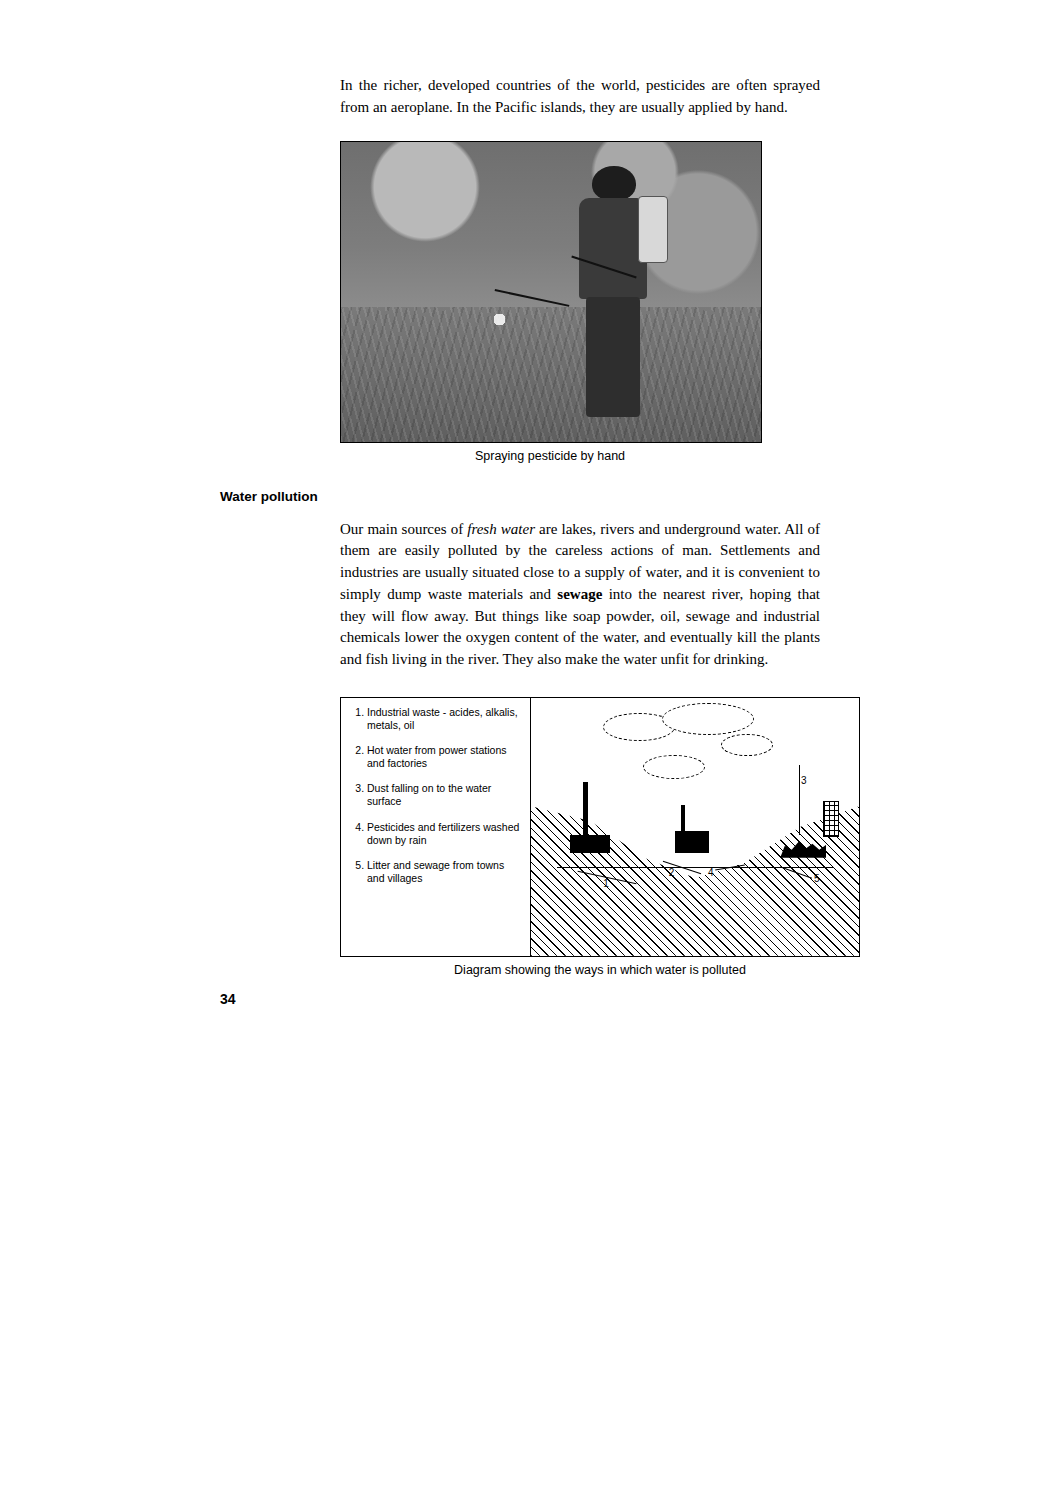In the richer, developed countries of the world, pesticides are often sprayed from an aeroplane. In the Pacific islands, they are usually applied by hand.
Spraying pesticide by hand
Water pollution
Our main sources of fresh water are lakes, rivers and underground water. All of them are easily polluted by the careless actions of man. Settlements and industries are usually situated close to a supply of water, and it is convenient to simply dump waste materials and sewage into the nearest river, hoping that they will flow away. But things like soap powder, oil, sewage and industrial chemicals lower the oxygen content of the water, and eventually kill the plants and fish living in the river. They also make the water unfit for drinking.
Industrial waste - acides, alkalis, metals, oil
Hot water from power stations and factories
Dust falling on to the water surface
Pesticides and fertilizers washed down by rain
Litter and sewage from towns and villages
1
2
3
4
5
Diagram showing the ways in which water is polluted
34